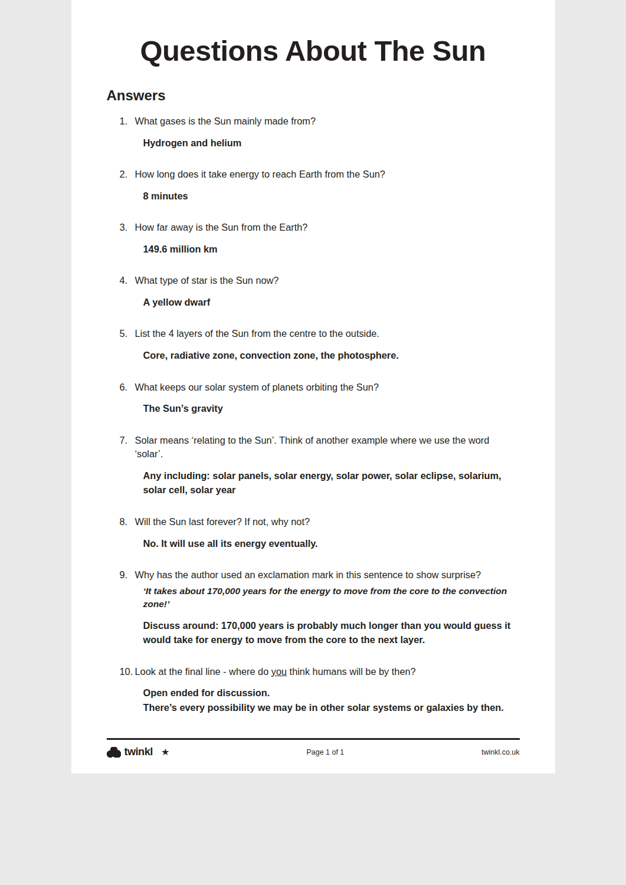Questions About The Sun
Answers
What gases is the Sun mainly made from?
Hydrogen and helium
How long does it take energy to reach Earth from the Sun?
8 minutes
How far away is the Sun from the Earth?
149.6 million km
What type of star is the Sun now?
A yellow dwarf
List the 4 layers of the Sun from the centre to the outside.
Core, radiative zone, convection zone, the photosphere.
What keeps our solar system of planets orbiting the Sun?
The Sun’s gravity
Solar means ‘relating to the Sun’. Think of another example where we use the word ‘solar’.
Any including: solar panels, solar energy, solar power, solar eclipse, solarium, solar cell, solar year
Will the Sun last forever? If not, why not?
No. It will use all its energy eventually.
Why has the author used an exclamation mark in this sentence to show surprise?
‘It takes about 170,000 years for the energy to move from the core to the convection zone!’
Discuss around: 170,000 years is probably much longer than you would guess it would take for energy to move from the core to the next layer.
Look at the final line - where do you think humans will be by then?
Open ended for discussion.
There’s every possibility we may be in other solar systems or galaxies by then.
twinkl ★
Page 1 of 1
twinkl.co.uk